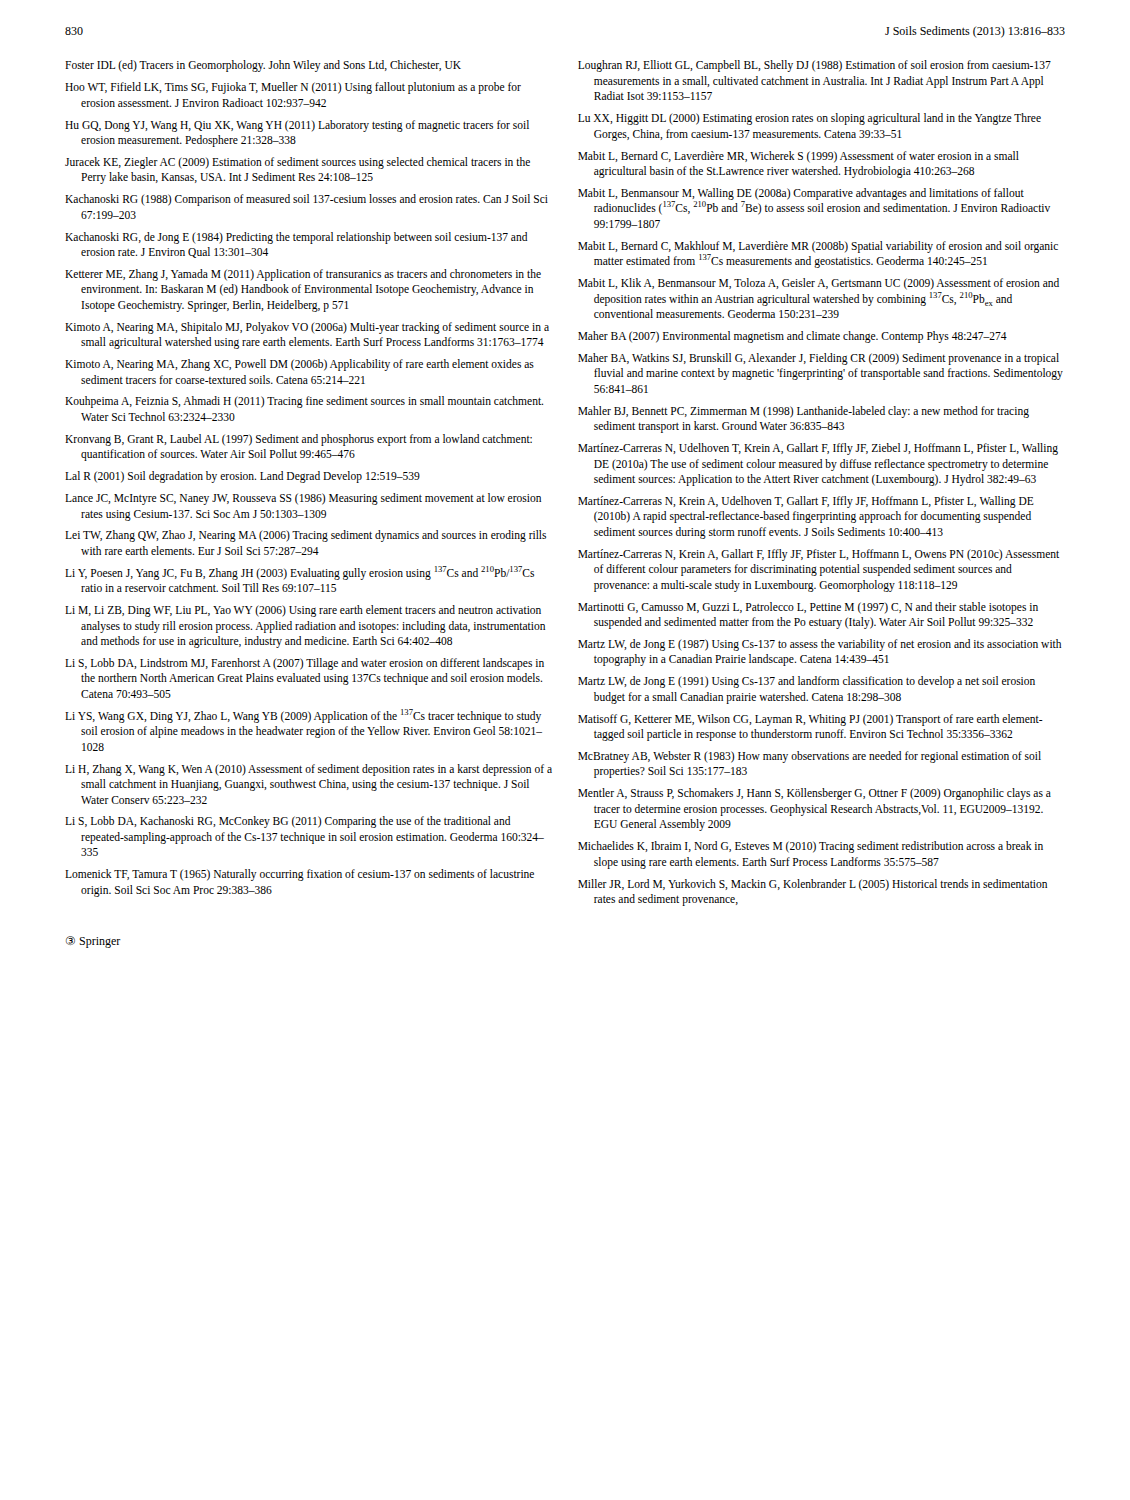830 J Soils Sediments (2013) 13:816–833
Foster IDL (ed) Tracers in Geomorphology. John Wiley and Sons Ltd, Chichester, UK
Hoo WT, Fifield LK, Tims SG, Fujioka T, Mueller N (2011) Using fallout plutonium as a probe for erosion assessment. J Environ Radioact 102:937–942
Hu GQ, Dong YJ, Wang H, Qiu XK, Wang YH (2011) Laboratory testing of magnetic tracers for soil erosion measurement. Pedosphere 21:328–338
Juracek KE, Ziegler AC (2009) Estimation of sediment sources using selected chemical tracers in the Perry lake basin, Kansas, USA. Int J Sediment Res 24:108–125
Kachanoski RG (1988) Comparison of measured soil 137-cesium losses and erosion rates. Can J Soil Sci 67:199–203
Kachanoski RG, de Jong E (1984) Predicting the temporal relationship between soil cesium-137 and erosion rate. J Environ Qual 13:301–304
Ketterer ME, Zhang J, Yamada M (2011) Application of transuranics as tracers and chronometers in the environment. In: Baskaran M (ed) Handbook of Environmental Isotope Geochemistry, Advance in Isotope Geochemistry. Springer, Berlin, Heidelberg, p 571
Kimoto A, Nearing MA, Shipitalo MJ, Polyakov VO (2006a) Multi-year tracking of sediment source in a small agricultural watershed using rare earth elements. Earth Surf Process Landforms 31:1763–1774
Kimoto A, Nearing MA, Zhang XC, Powell DM (2006b) Applicability of rare earth element oxides as sediment tracers for coarse-textured soils. Catena 65:214–221
Kouhpeima A, Feiznia S, Ahmadi H (2011) Tracing fine sediment sources in small mountain catchment. Water Sci Technol 63:2324–2330
Kronvang B, Grant R, Laubel AL (1997) Sediment and phosphorus export from a lowland catchment: quantification of sources. Water Air Soil Pollut 99:465–476
Lal R (2001) Soil degradation by erosion. Land Degrad Develop 12:519–539
Lance JC, McIntyre SC, Naney JW, Rousseva SS (1986) Measuring sediment movement at low erosion rates using Cesium-137. Sci Soc Am J 50:1303–1309
Lei TW, Zhang QW, Zhao J, Nearing MA (2006) Tracing sediment dynamics and sources in eroding rills with rare earth elements. Eur J Soil Sci 57:287–294
Li Y, Poesen J, Yang JC, Fu B, Zhang JH (2003) Evaluating gully erosion using 137Cs and 210Pb/137Cs ratio in a reservoir catchment. Soil Till Res 69:107–115
Li M, Li ZB, Ding WF, Liu PL, Yao WY (2006) Using rare earth element tracers and neutron activation analyses to study rill erosion process. Applied radiation and isotopes: including data, instrumentation and methods for use in agriculture, industry and medicine. Earth Sci 64:402–408
Li S, Lobb DA, Lindstrom MJ, Farenhorst A (2007) Tillage and water erosion on different landscapes in the northern North American Great Plains evaluated using 137Cs technique and soil erosion models. Catena 70:493–505
Li YS, Wang GX, Ding YJ, Zhao L, Wang YB (2009) Application of the 137Cs tracer technique to study soil erosion of alpine meadows in the headwater region of the Yellow River. Environ Geol 58:1021–1028
Li H, Zhang X, Wang K, Wen A (2010) Assessment of sediment deposition rates in a karst depression of a small catchment in Huanjiang, Guangxi, southwest China, using the cesium-137 technique. J Soil Water Conserv 65:223–232
Li S, Lobb DA, Kachanoski RG, McConkey BG (2011) Comparing the use of the traditional and repeated-sampling-approach of the Cs-137 technique in soil erosion estimation. Geoderma 160:324–335
Lomenick TF, Tamura T (1965) Naturally occurring fixation of cesium-137 on sediments of lacustrine origin. Soil Sci Soc Am Proc 29:383–386
Loughran RJ, Elliott GL, Campbell BL, Shelly DJ (1988) Estimation of soil erosion from caesium-137 measurements in a small, cultivated catchment in Australia. Int J Radiat Appl Instrum Part A Appl Radiat Isot 39:1153–1157
Lu XX, Higgitt DL (2000) Estimating erosion rates on sloping agricultural land in the Yangtze Three Gorges, China, from caesium-137 measurements. Catena 39:33–51
Mabit L, Bernard C, Laverdière MR, Wicherek S (1999) Assessment of water erosion in a small agricultural basin of the St.Lawrence river watershed. Hydrobiologia 410:263–268
Mabit L, Benmansour M, Walling DE (2008a) Comparative advantages and limitations of fallout radionuclides (137Cs, 210Pb and 7Be) to assess soil erosion and sedimentation. J Environ Radioactiv 99:1799–1807
Mabit L, Bernard C, Makhlouf M, Laverdière MR (2008b) Spatial variability of erosion and soil organic matter estimated from 137Cs measurements and geostatistics. Geoderma 140:245–251
Mabit L, Klik A, Benmansour M, Toloza A, Geisler A, Gertsmann UC (2009) Assessment of erosion and deposition rates within an Austrian agricultural watershed by combining 137Cs, 210Pbex and conventional measurements. Geoderma 150:231–239
Maher BA (2007) Environmental magnetism and climate change. Contemp Phys 48:247–274
Maher BA, Watkins SJ, Brunskill G, Alexander J, Fielding CR (2009) Sediment provenance in a tropical fluvial and marine context by magnetic 'fingerprinting' of transportable sand fractions. Sedimentology 56:841–861
Mahler BJ, Bennett PC, Zimmerman M (1998) Lanthanide-labeled clay: a new method for tracing sediment transport in karst. Ground Water 36:835–843
Martínez-Carreras N, Udelhoven T, Krein A, Gallart F, Iffly JF, Ziebel J, Hoffmann L, Pfister L, Walling DE (2010a) The use of sediment colour measured by diffuse reflectance spectrometry to determine sediment sources: Application to the Attert River catchment (Luxembourg). J Hydrol 382:49–63
Martínez-Carreras N, Krein A, Udelhoven T, Gallart F, Iffly JF, Hoffmann L, Pfister L, Walling DE (2010b) A rapid spectral-reflectance-based fingerprinting approach for documenting suspended sediment sources during storm runoff events. J Soils Sediments 10:400–413
Martínez-Carreras N, Krein A, Gallart F, Iffly JF, Pfister L, Hoffmann L, Owens PN (2010c) Assessment of different colour parameters for discriminating potential suspended sediment sources and provenance: a multi-scale study in Luxembourg. Geomorphology 118:118–129
Martinotti G, Camusso M, Guzzi L, Patrolecco L, Pettine M (1997) C, N and their stable isotopes in suspended and sedimented matter from the Po estuary (Italy). Water Air Soil Pollut 99:325–332
Martz LW, de Jong E (1987) Using Cs-137 to assess the variability of net erosion and its association with topography in a Canadian Prairie landscape. Catena 14:439–451
Martz LW, de Jong E (1991) Using Cs-137 and landform classification to develop a net soil erosion budget for a small Canadian prairie watershed. Catena 18:298–308
Matisoff G, Ketterer ME, Wilson CG, Layman R, Whiting PJ (2001) Transport of rare earth element-tagged soil particle in response to thunderstorm runoff. Environ Sci Technol 35:3356–3362
McBratney AB, Webster R (1983) How many observations are needed for regional estimation of soil properties? Soil Sci 135:177–183
Mentler A, Strauss P, Schomakers J, Hann S, Köllensberger G, Ottner F (2009) Organophilic clays as a tracer to determine erosion processes. Geophysical Research Abstracts,Vol. 11, EGU2009–13192. EGU General Assembly 2009
Michaelides K, Ibraim I, Nord G, Esteves M (2010) Tracing sediment redistribution across a break in slope using rare earth elements. Earth Surf Process Landforms 35:575–587
Miller JR, Lord M, Yurkovich S, Mackin G, Kolenbrander L (2005) Historical trends in sedimentation rates and sediment provenance,
③ Springer